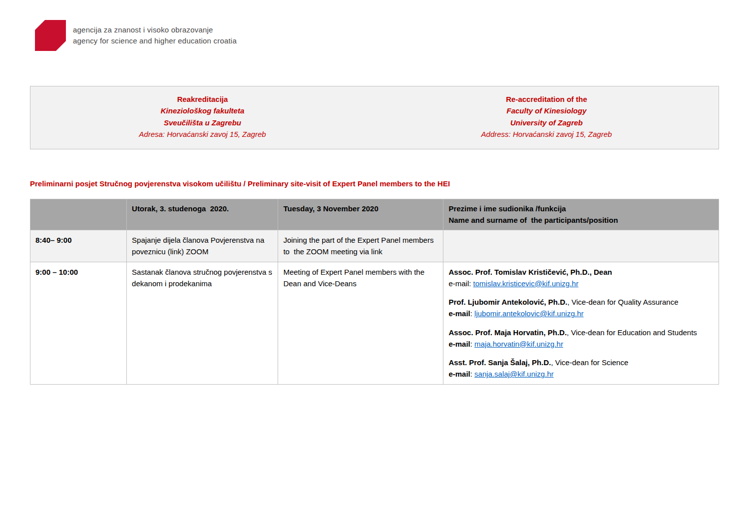agencija za znanost i visoko obrazovanje
agency for science and higher education croatia
Reakreditacija
Kineziološkog fakulteta
Sveučilišta u Zagrebu
Adresa: Horvaćanski zavoj 15, Zagreb
Re-accreditation of the
Faculty of Kinesiology
University of Zagreb
Address: Horvaćanski zavoj 15, Zagreb
Preliminarni posjet Stručnog povjerenstva visokom učilištu / Preliminary site-visit of Expert Panel members to the HEI
| | Utorak, 3. studenoga 2020. | Tuesday, 3 November 2020 | Prezime i ime sudionika /funkcija Name and surname of the participants/position |
| --- | --- | --- | --- |
| 8:40– 9:00 | Spajanje dijela članova Povjerenstva na poveznicu (link) ZOOM | Joining the part of the Expert Panel members to the ZOOM meeting via link | |
| 9:00 – 10:00 | Sastanak članova stručnog povjerenstva s dekanom i prodekanima | Meeting of Expert Panel members with the Dean and Vice-Deans | Assoc. Prof. Tomislav Krističević, Ph.D., Dean e-mail: tomislav.kristicevic@kif.unizg.hr Prof. Ljubomir Antekolović, Ph.D. , Vice-dean for Quality Assurance e-mail : ljubomir.antekolovic@kif.unizg.hr Assoc. Prof. Maja Horvatin, Ph.D. , Vice-dean for Education and Students e-mail : maja.horvatin@kif.unizg.hr Asst. Prof. Sanja Šalaj, Ph.D. , Vice-dean for Science e-mail : sanja.salaj@kif.unizg.hr |